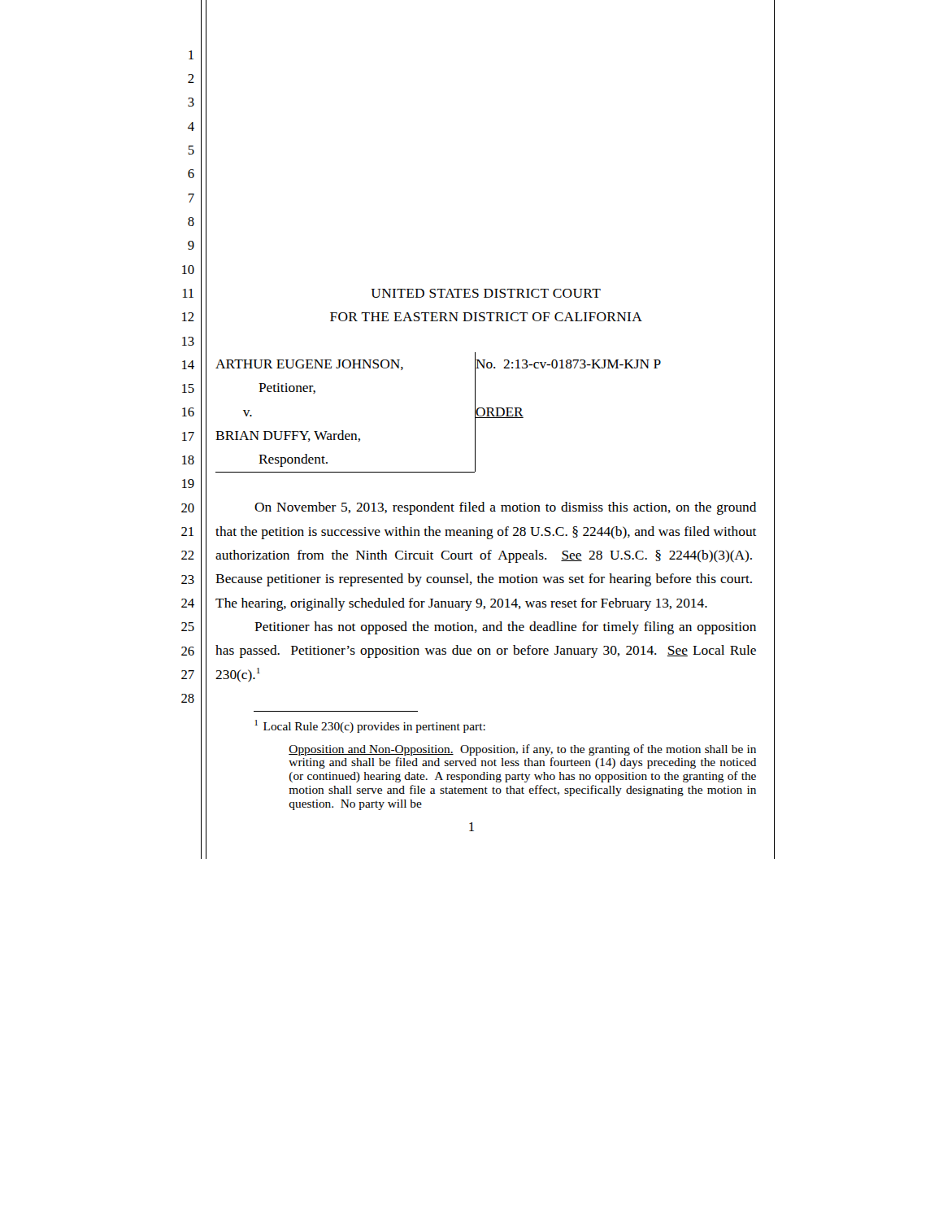1
2
3
4
5
6
7
8
9
10
11
12
13
14
15
16
17
18
19
20
21
22
23
24
25
26
27
28
UNITED STATES DISTRICT COURT
FOR THE EASTERN DISTRICT OF CALIFORNIA
| ARTHUR EUGENE JOHNSON, | No. 2:13-cv-01873-KJM-KJN P |
| Petitioner, | |
| v. | ORDER |
| BRIAN DUFFY, Warden, | |
| Respondent. | |
On November 5, 2013, respondent filed a motion to dismiss this action, on the ground that the petition is successive within the meaning of 28 U.S.C. § 2244(b), and was filed without authorization from the Ninth Circuit Court of Appeals. See 28 U.S.C. § 2244(b)(3)(A). Because petitioner is represented by counsel, the motion was set for hearing before this court. The hearing, originally scheduled for January 9, 2014, was reset for February 13, 2014.
Petitioner has not opposed the motion, and the deadline for timely filing an opposition has passed. Petitioner’s opposition was due on or before January 30, 2014. See Local Rule 230(c).1
1 Local Rule 230(c) provides in pertinent part:
Opposition and Non-Opposition. Opposition, if any, to the granting of the motion shall be in writing and shall be filed and served not less than fourteen (14) days preceding the noticed (or continued) hearing date. A responding party who has no opposition to the granting of the motion shall serve and file a statement to that effect, specifically designating the motion in question. No party will be
1